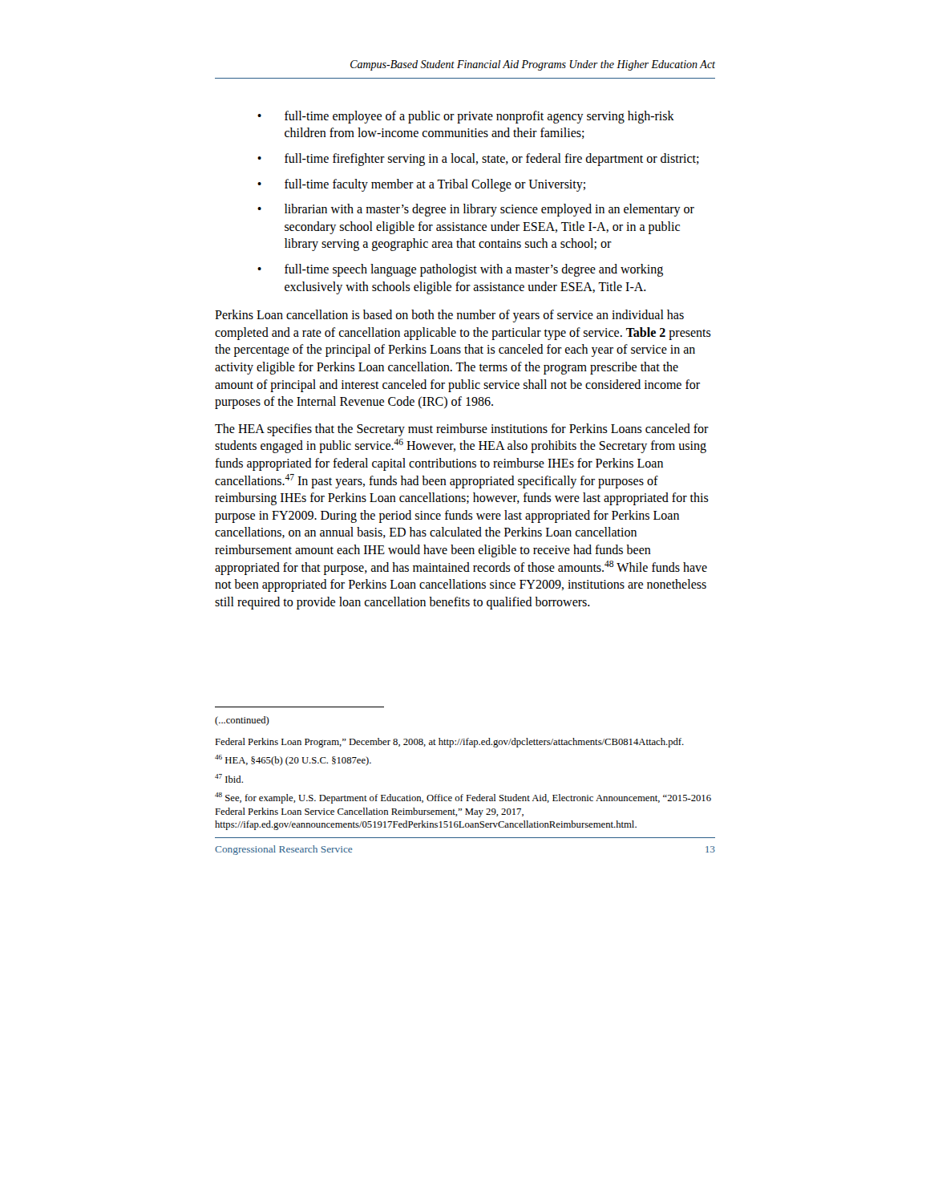Campus-Based Student Financial Aid Programs Under the Higher Education Act
full-time employee of a public or private nonprofit agency serving high-risk children from low-income communities and their families;
full-time firefighter serving in a local, state, or federal fire department or district;
full-time faculty member at a Tribal College or University;
librarian with a master’s degree in library science employed in an elementary or secondary school eligible for assistance under ESEA, Title I-A, or in a public library serving a geographic area that contains such a school; or
full-time speech language pathologist with a master’s degree and working exclusively with schools eligible for assistance under ESEA, Title I-A.
Perkins Loan cancellation is based on both the number of years of service an individual has completed and a rate of cancellation applicable to the particular type of service. Table 2 presents the percentage of the principal of Perkins Loans that is canceled for each year of service in an activity eligible for Perkins Loan cancellation. The terms of the program prescribe that the amount of principal and interest canceled for public service shall not be considered income for purposes of the Internal Revenue Code (IRC) of 1986.
The HEA specifies that the Secretary must reimburse institutions for Perkins Loans canceled for students engaged in public service.46 However, the HEA also prohibits the Secretary from using funds appropriated for federal capital contributions to reimburse IHEs for Perkins Loan cancellations.47 In past years, funds had been appropriated specifically for purposes of reimbursing IHEs for Perkins Loan cancellations; however, funds were last appropriated for this purpose in FY2009. During the period since funds were last appropriated for Perkins Loan cancellations, on an annual basis, ED has calculated the Perkins Loan cancellation reimbursement amount each IHE would have been eligible to receive had funds been appropriated for that purpose, and has maintained records of those amounts.48 While funds have not been appropriated for Perkins Loan cancellations since FY2009, institutions are nonetheless still required to provide loan cancellation benefits to qualified borrowers.
(...continued)
Federal Perkins Loan Program,” December 8, 2008, at http://ifap.ed.gov/dpcletters/attachments/CB0814Attach.pdf.
46 HEA, §465(b) (20 U.S.C. §1087ee).
47 Ibid.
48 See, for example, U.S. Department of Education, Office of Federal Student Aid, Electronic Announcement, “2015-2016 Federal Perkins Loan Service Cancellation Reimbursement,” May 29, 2017, https://ifap.ed.gov/eannouncements/051917FedPerkins1516LoanServCancellationReimbursement.html.
Congressional Research Service 13